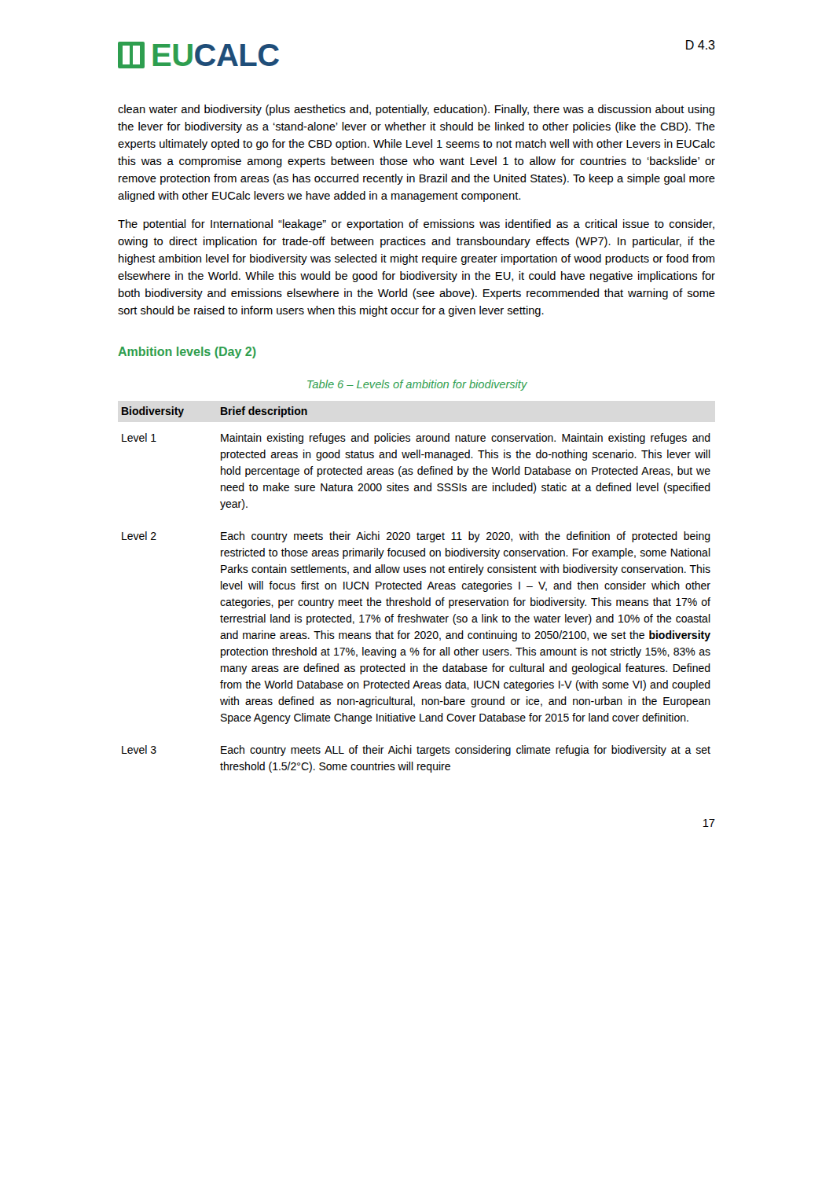EU CALC
D 4.3
clean water and biodiversity (plus aesthetics and, potentially, education). Finally, there was a discussion about using the lever for biodiversity as a ‘stand-alone’ lever or whether it should be linked to other policies (like the CBD). The experts ultimately opted to go for the CBD option. While Level 1 seems to not match well with other Levers in EUCalc this was a compromise among experts between those who want Level 1 to allow for countries to ‘backslide’ or remove protection from areas (as has occurred recently in Brazil and the United States). To keep a simple goal more aligned with other EUCalc levers we have added in a management component.
The potential for International “leakage” or exportation of emissions was identified as a critical issue to consider, owing to direct implication for trade-off between practices and transboundary effects (WP7). In particular, if the highest ambition level for biodiversity was selected it might require greater importation of wood products or food from elsewhere in the World. While this would be good for biodiversity in the EU, it could have negative implications for both biodiversity and emissions elsewhere in the World (see above). Experts recommended that warning of some sort should be raised to inform users when this might occur for a given lever setting.
Ambition levels (Day 2)
Table 6 – Levels of ambition for biodiversity
| Biodiversity | Brief description |
| --- | --- |
| Level 1 | Maintain existing refuges and policies around nature conservation. Maintain existing refuges and protected areas in good status and well-managed. This is the do-nothing scenario. This lever will hold percentage of protected areas (as defined by the World Database on Protected Areas, but we need to make sure Natura 2000 sites and SSSIs are included) static at a defined level (specified year). |
| Level 2 | Each country meets their Aichi 2020 target 11 by 2020, with the definition of protected being restricted to those areas primarily focused on biodiversity conservation. For example, some National Parks contain settlements, and allow uses not entirely consistent with biodiversity conservation. This level will focus first on IUCN Protected Areas categories I – V, and then consider which other categories, per country meet the threshold of preservation for biodiversity. This means that 17% of terrestrial land is protected, 17% of freshwater (so a link to the water lever) and 10% of the coastal and marine areas. This means that for 2020, and continuing to 2050/2100, we set the biodiversity protection threshold at 17%, leaving a % for all other users. This amount is not strictly 15%, 83% as many areas are defined as protected in the database for cultural and geological features. Defined from the World Database on Protected Areas data, IUCN categories I-V (with some VI) and coupled with areas defined as non-agricultural, non-bare ground or ice, and non-urban in the European Space Agency Climate Change Initiative Land Cover Database for 2015 for land cover definition. |
| Level 3 | Each country meets ALL of their Aichi targets considering climate refugia for biodiversity at a set threshold (1.5/2°C). Some countries will require |
17